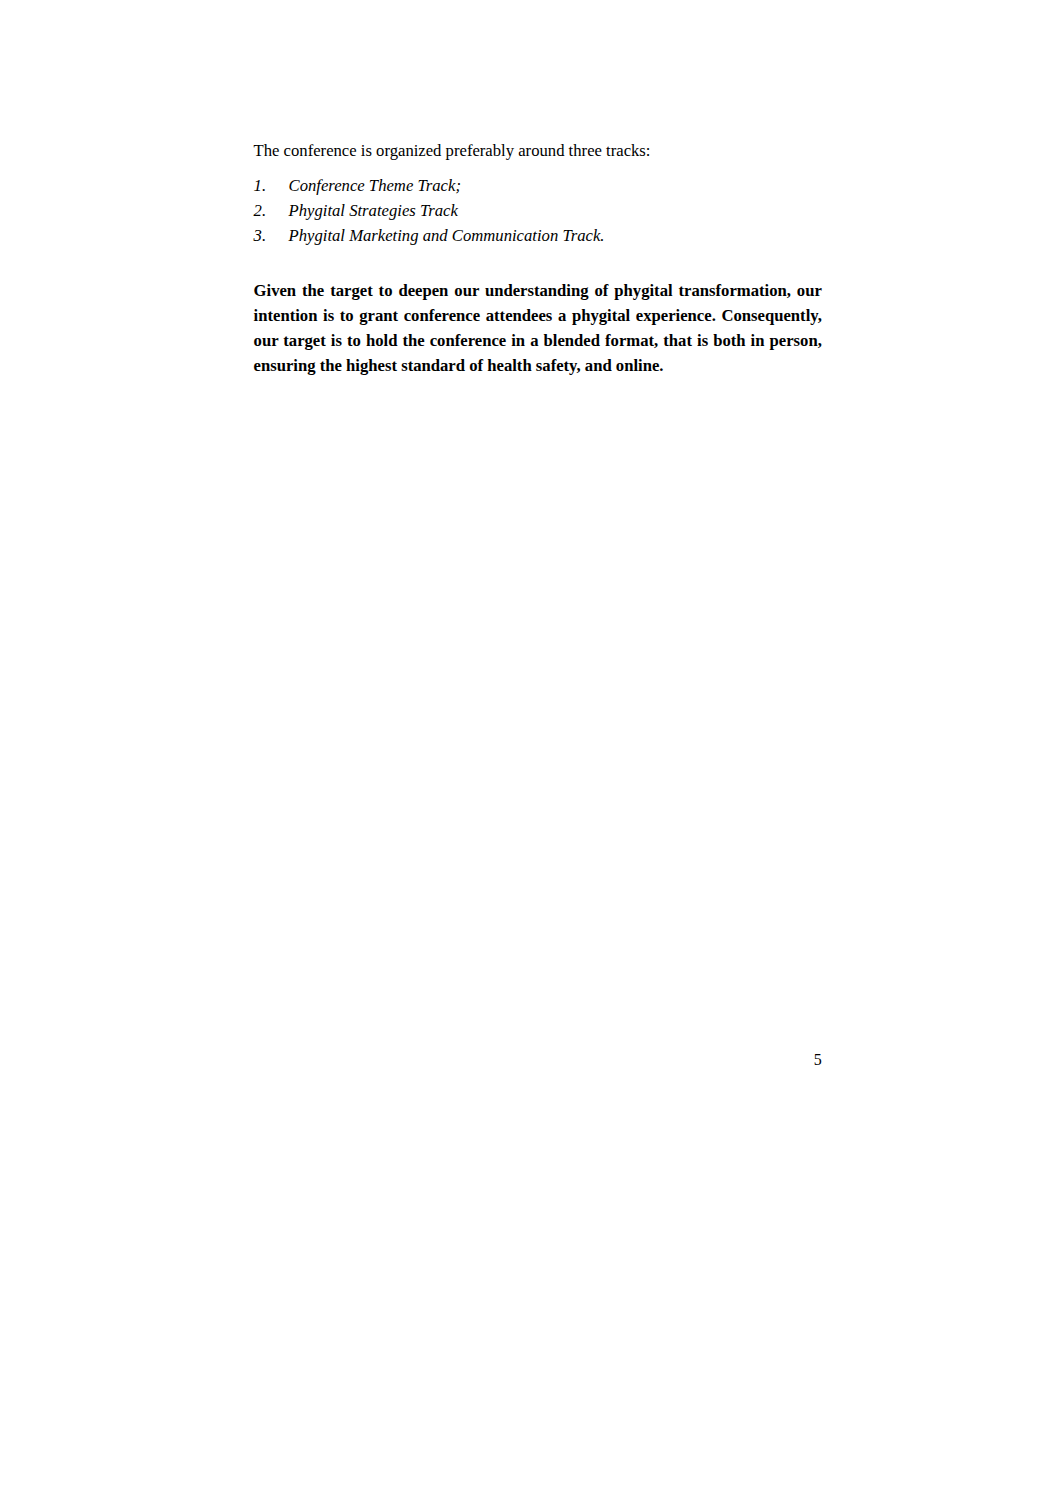The conference is organized preferably around three tracks:
1. Conference Theme Track;
2. Phygital Strategies Track
3. Phygital Marketing and Communication Track.
Given the target to deepen our understanding of phygital transformation, our intention is to grant conference attendees a phygital experience. Consequently, our target is to hold the conference in a blended format, that is both in person, ensuring the highest standard of health safety, and online.
5